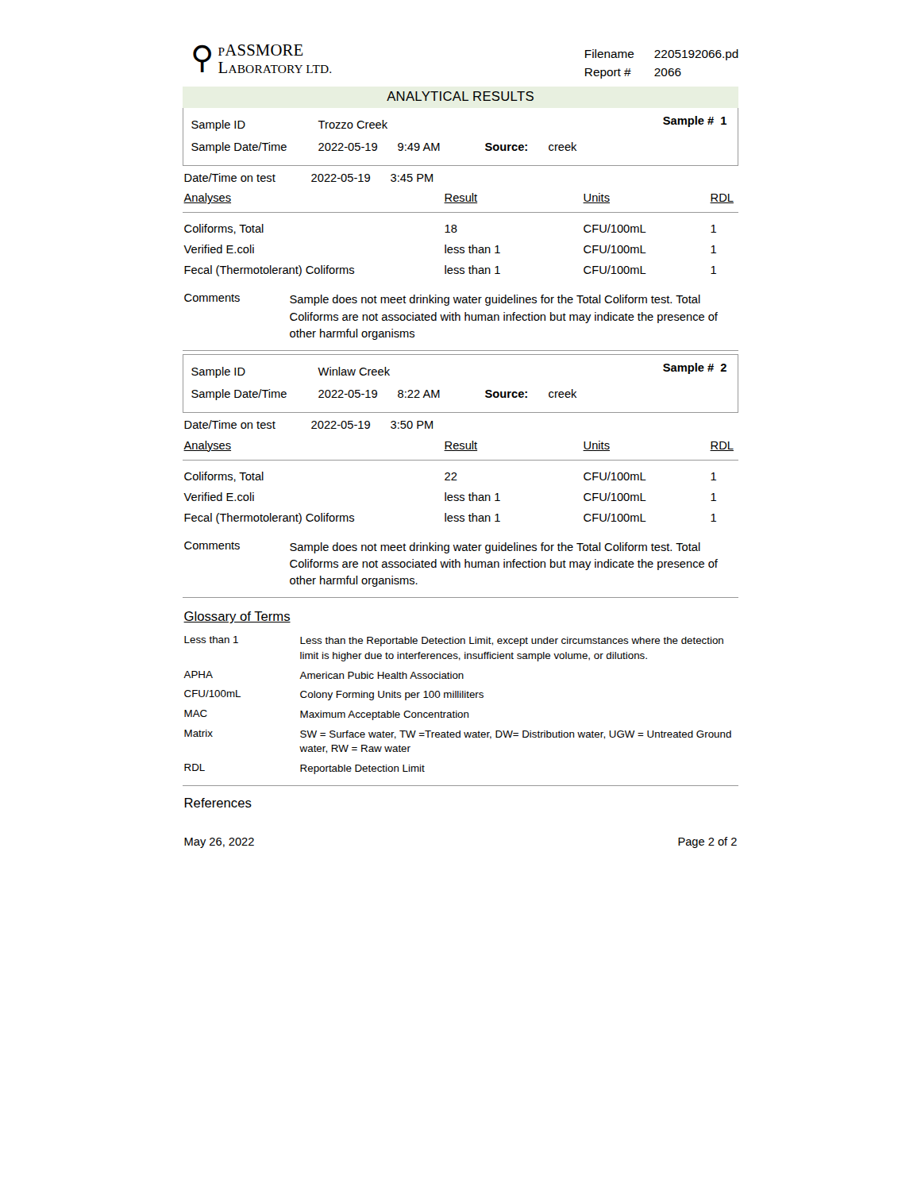⚲
PASSMORE
LABORATORY LTD.
Filename 2205192066.pd
Report #2066
ANALYTICAL RESULTS
Sample # 1
Sample ID Trozzo Creek
Sample Date/Time 2022-05-19 9:49 AM Source: creek
Date/Time on test 2022-05-19 3:45 PM
| Analyses | Result | Units | RDL |
| --- | --- | --- | --- |
| Coliforms, Total | 18 | CFU/100mL | 1 |
| Verified E.coli | less than 1 | CFU/100mL | 1 |
| Fecal (Thermotolerant) Coliforms | less than 1 | CFU/100mL | 1 |
Comments
Sample does not meet drinking water guidelines for the Total Coliform test. Total Coliforms are not associated with human infection but may indicate the presence of other harmful organisms
Sample # 2
Sample ID Winlaw Creek
Sample Date/Time 2022-05-19 8:22 AM Source: creek
Date/Time on test 2022-05-19 3:50 PM
| Analyses | Result | Units | RDL |
| --- | --- | --- | --- |
| Coliforms, Total | 22 | CFU/100mL | 1 |
| Verified E.coli | less than 1 | CFU/100mL | 1 |
| Fecal (Thermotolerant) Coliforms | less than 1 | CFU/100mL | 1 |
Comments
Sample does not meet drinking water guidelines for the Total Coliform test. Total Coliforms are not associated with human infection but may indicate the presence of other harmful organisms.
Glossary of Terms
| Less than 1 | Less than the Reportable Detection Limit, except under circumstances where the detection limit is higher due to interferences, insufficient sample volume, or dilutions. |
| APHA | American Pubic Health Association |
| CFU/100mL | Colony Forming Units per 100 milliliters |
| MAC | Maximum Acceptable Concentration |
| Matrix | SW = Surface water, TW =Treated water, DW= Distribution water, UGW = Untreated Ground water, RW = Raw water |
| RDL | Reportable Detection Limit |
References
May 26, 2022
Page 2 of 2